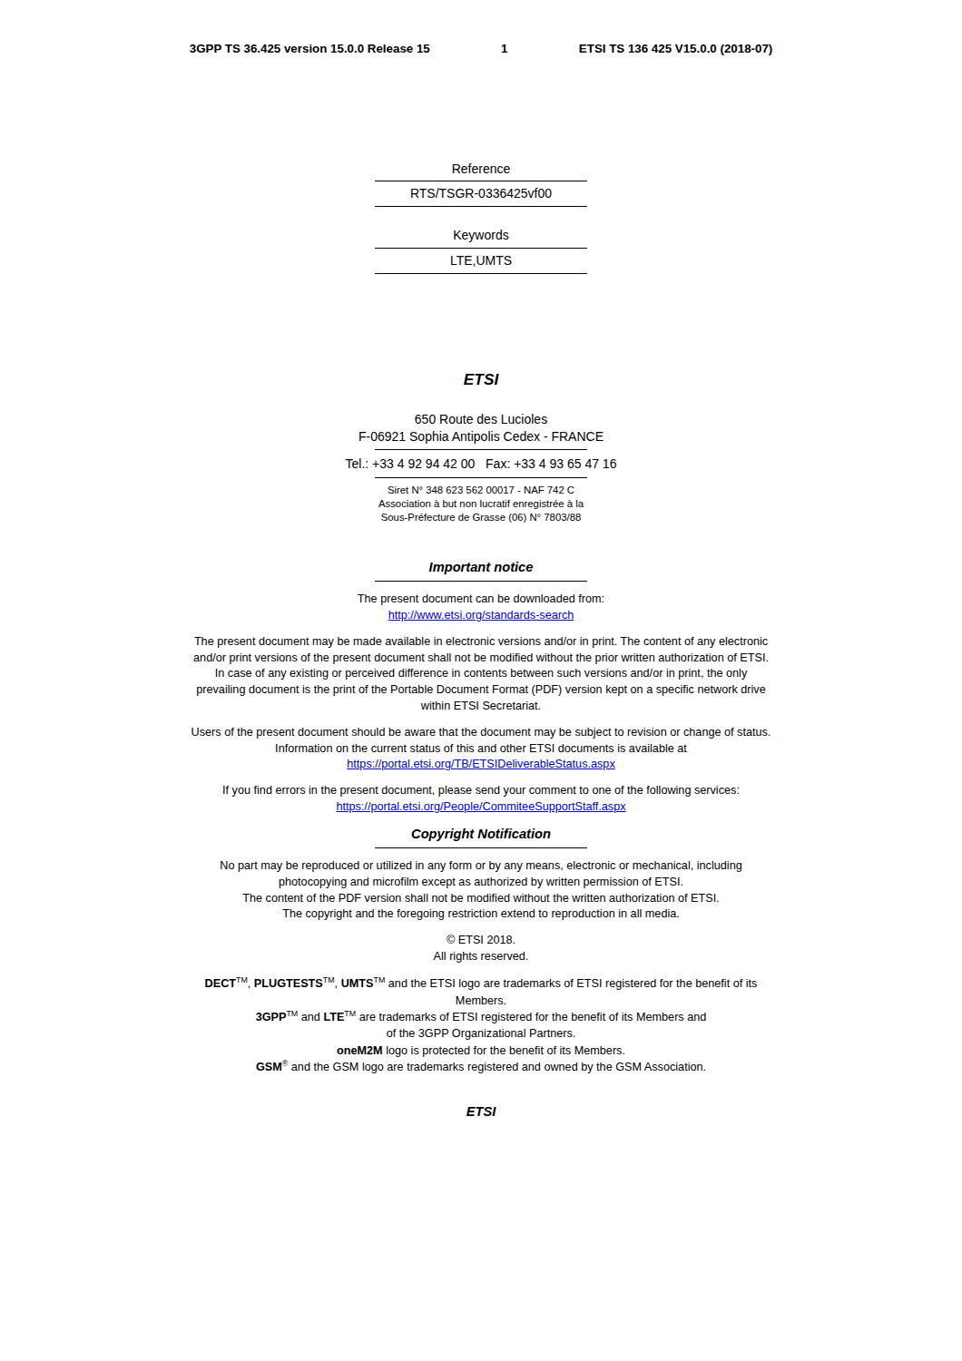3GPP TS 36.425 version 15.0.0 Release 15
1
ETSI TS 136 425 V15.0.0 (2018-07)
Reference
RTS/TSGR-0336425vf00
Keywords
LTE,UMTS
ETSI
650 Route des Lucioles
F-06921 Sophia Antipolis Cedex - FRANCE
Tel.: +33 4 92 94 42 00 Fax: +33 4 93 65 47 16
Siret N° 348 623 562 00017 - NAF 742 C
Association à but non lucratif enregistrée à la
Sous-Préfecture de Grasse (06) N° 7803/88
Important notice
The present document can be downloaded from:
http://www.etsi.org/standards-search
The present document may be made available in electronic versions and/or in print. The content of any electronic and/or print versions of the present document shall not be modified without the prior written authorization of ETSI. In case of any existing or perceived difference in contents between such versions and/or in print, the only prevailing document is the print of the Portable Document Format (PDF) version kept on a specific network drive within ETSI Secretariat.
Users of the present document should be aware that the document may be subject to revision or change of status. Information on the current status of this and other ETSI documents is available at
https://portal.etsi.org/TB/ETSIDeliverableStatus.aspx
If you find errors in the present document, please send your comment to one of the following services:
https://portal.etsi.org/People/CommiteeSupportStaff.aspx
Copyright Notification
No part may be reproduced or utilized in any form or by any means, electronic or mechanical, including photocopying and microfilm except as authorized by written permission of ETSI.
The content of the PDF version shall not be modified without the written authorization of ETSI.
The copyright and the foregoing restriction extend to reproduction in all media.
© ETSI 2018.
All rights reserved.
DECTTM, PLUGTESTSTM, UMTSTM and the ETSI logo are trademarks of ETSI registered for the benefit of its Members.
3GPPTM and LTETM are trademarks of ETSI registered for the benefit of its Members and
of the 3GPP Organizational Partners.
oneM2M logo is protected for the benefit of its Members.
GSM® and the GSM logo are trademarks registered and owned by the GSM Association.
ETSI